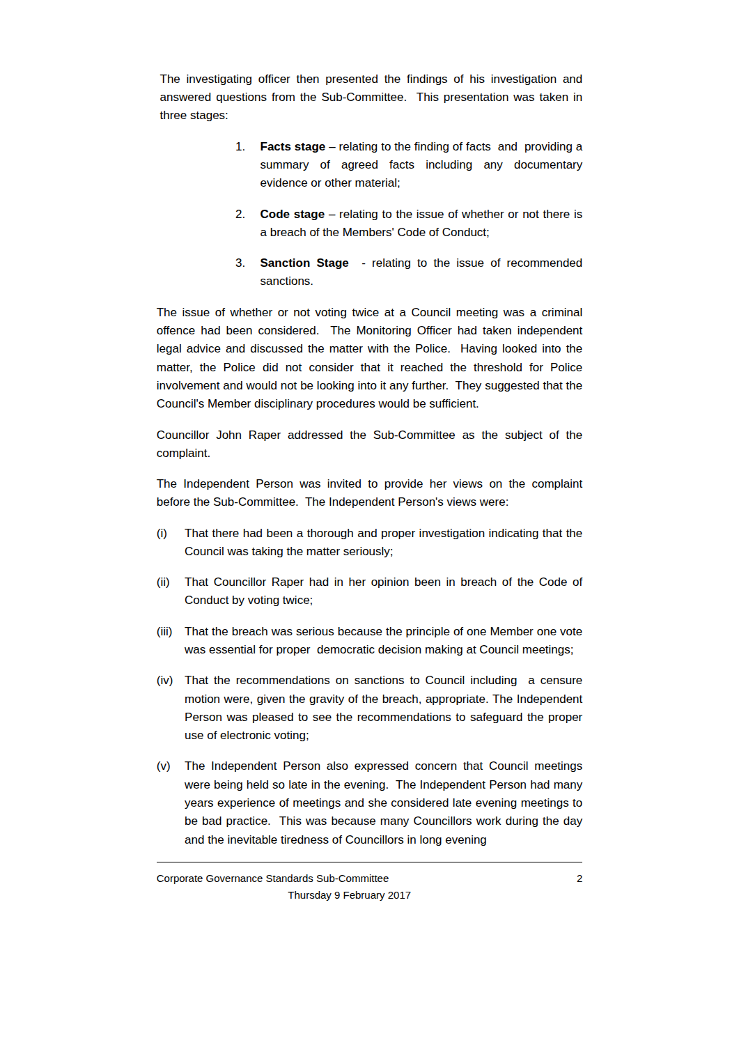The investigating officer then presented the findings of his investigation and answered questions from the Sub-Committee. This presentation was taken in three stages:
Facts stage – relating to the finding of facts and providing a summary of agreed facts including any documentary evidence or other material;
Code stage – relating to the issue of whether or not there is a breach of the Members' Code of Conduct;
Sanction Stage - relating to the issue of recommended sanctions.
The issue of whether or not voting twice at a Council meeting was a criminal offence had been considered. The Monitoring Officer had taken independent legal advice and discussed the matter with the Police. Having looked into the matter, the Police did not consider that it reached the threshold for Police involvement and would not be looking into it any further. They suggested that the Council's Member disciplinary procedures would be sufficient.
Councillor John Raper addressed the Sub-Committee as the subject of the complaint.
The Independent Person was invited to provide her views on the complaint before the Sub-Committee. The Independent Person's views were:
(i) That there had been a thorough and proper investigation indicating that the Council was taking the matter seriously;
(ii) That Councillor Raper had in her opinion been in breach of the Code of Conduct by voting twice;
(iii) That the breach was serious because the principle of one Member one vote was essential for proper democratic decision making at Council meetings;
(iv) That the recommendations on sanctions to Council including a censure motion were, given the gravity of the breach, appropriate. The Independent Person was pleased to see the recommendations to safeguard the proper use of electronic voting;
(v) The Independent Person also expressed concern that Council meetings were being held so late in the evening. The Independent Person had many years experience of meetings and she considered late evening meetings to be bad practice. This was because many Councillors work during the day and the inevitable tiredness of Councillors in long evening
Corporate Governance Standards Sub-Committee
2
Thursday 9 February 2017